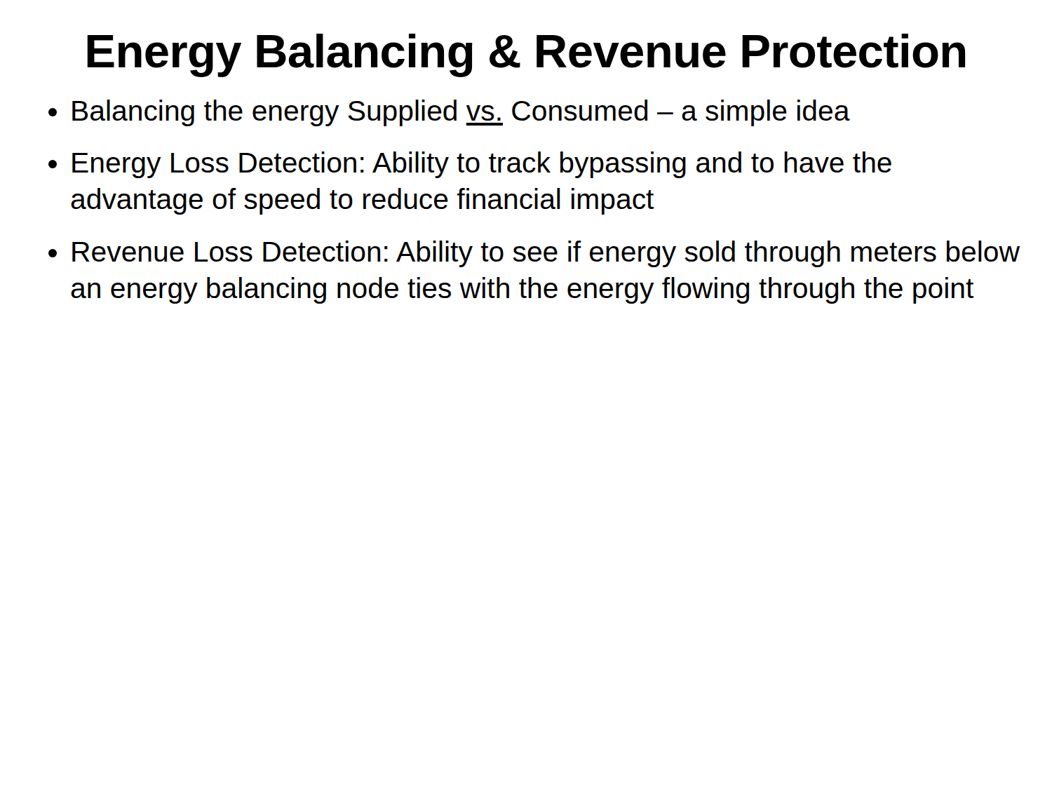Energy Balancing & Revenue Protection
Balancing the energy Supplied vs. Consumed – a simple idea
Energy Loss Detection: Ability to track bypassing and to have the advantage of speed to reduce financial impact
Revenue Loss Detection: Ability to see if energy sold through meters below an energy balancing node ties with the energy flowing through the point